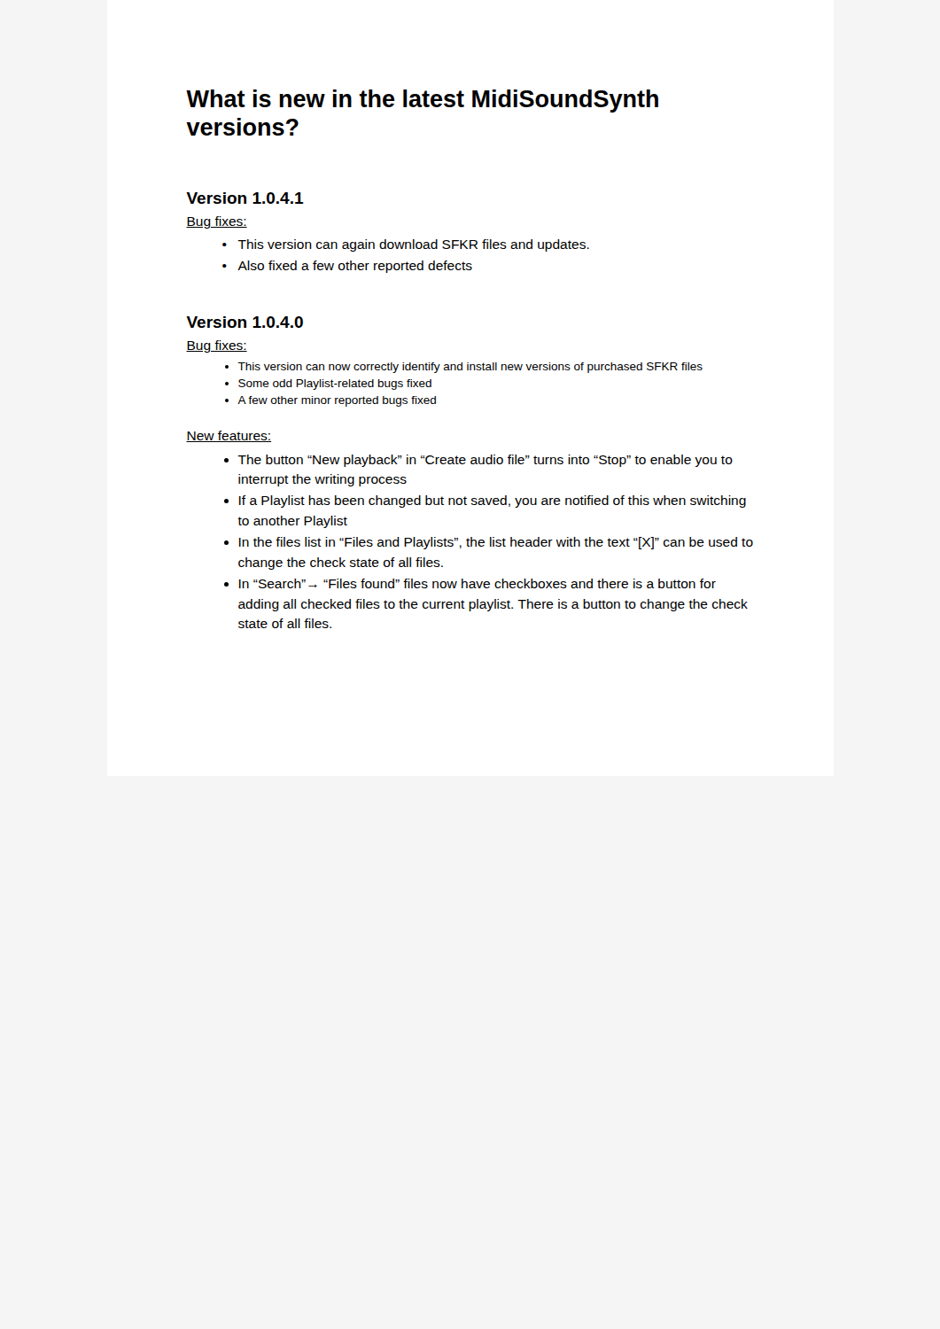What is new in the latest MidiSoundSynth versions?
Version 1.0.4.1
Bug fixes:
This version can again download SFKR files and updates.
Also fixed a few other reported defects
Version 1.0.4.0
Bug fixes:
This version can now correctly identify and install new versions of purchased SFKR files
Some odd Playlist-related bugs fixed
A few other minor reported bugs fixed
New features:
The button “New playback” in “Create audio file” turns into “Stop” to enable you to interrupt the writing process
If a Playlist has been changed but not saved, you are notified of this when switching to another Playlist
In the files list in “Files and Playlists”, the list header with the text “[X]” can be used to change the check state of all files.
In “Search”→ “Files found” files now have checkboxes and there is a button for adding all checked files to the current playlist. There is a button to change the check state of all files.